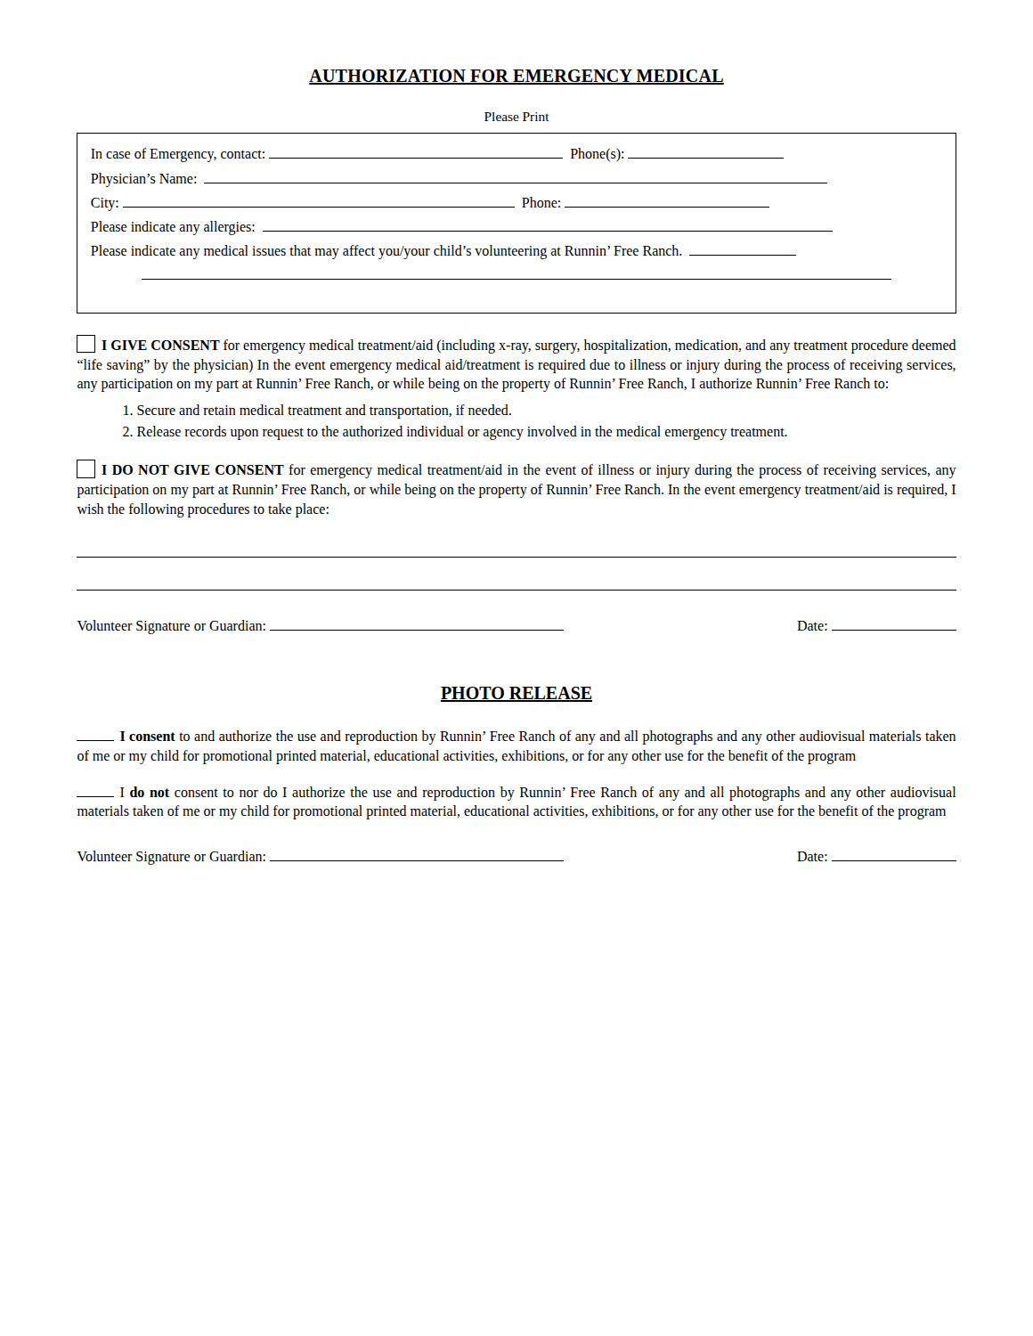AUTHORIZATION FOR EMERGENCY MEDICAL
Please Print
In case of Emergency, contact: Phone(s):
Physician’s Name:
City: Phone:
Please indicate any allergies:
Please indicate any medical issues that may affect you/your child’s volunteering at Runnin’ Free Ranch.
I GIVE CONSENT for emergency medical treatment/aid (including x-ray, surgery, hospitalization, medication, and any treatment procedure deemed “life saving” by the physician) In the event emergency medical aid/treatment is required due to illness or injury during the process of receiving services, any participation on my part at Runnin’ Free Ranch, or while being on the property of Runnin’ Free Ranch, I authorize Runnin’ Free Ranch to:
Secure and retain medical treatment and transportation, if needed.
Release records upon request to the authorized individual or agency involved in the medical emergency treatment.
I DO NOT GIVE CONSENT for emergency medical treatment/aid in the event of illness or injury during the process of receiving services, any participation on my part at Runnin’ Free Ranch, or while being on the property of Runnin’ Free Ranch. In the event emergency treatment/aid is required, I wish the following procedures to take place:
Volunteer Signature or Guardian: Date:
PHOTO RELEASE
I consent to and authorize the use and reproduction by Runnin’ Free Ranch of any and all photographs and any other audiovisual materials taken of me or my child for promotional printed material, educational activities, exhibitions, or for any other use for the benefit of the program
I do not consent to nor do I authorize the use and reproduction by Runnin’ Free Ranch of any and all photographs and any other audiovisual materials taken of me or my child for promotional printed material, educational activities, exhibitions, or for any other use for the benefit of the program
Volunteer Signature or Guardian: Date: